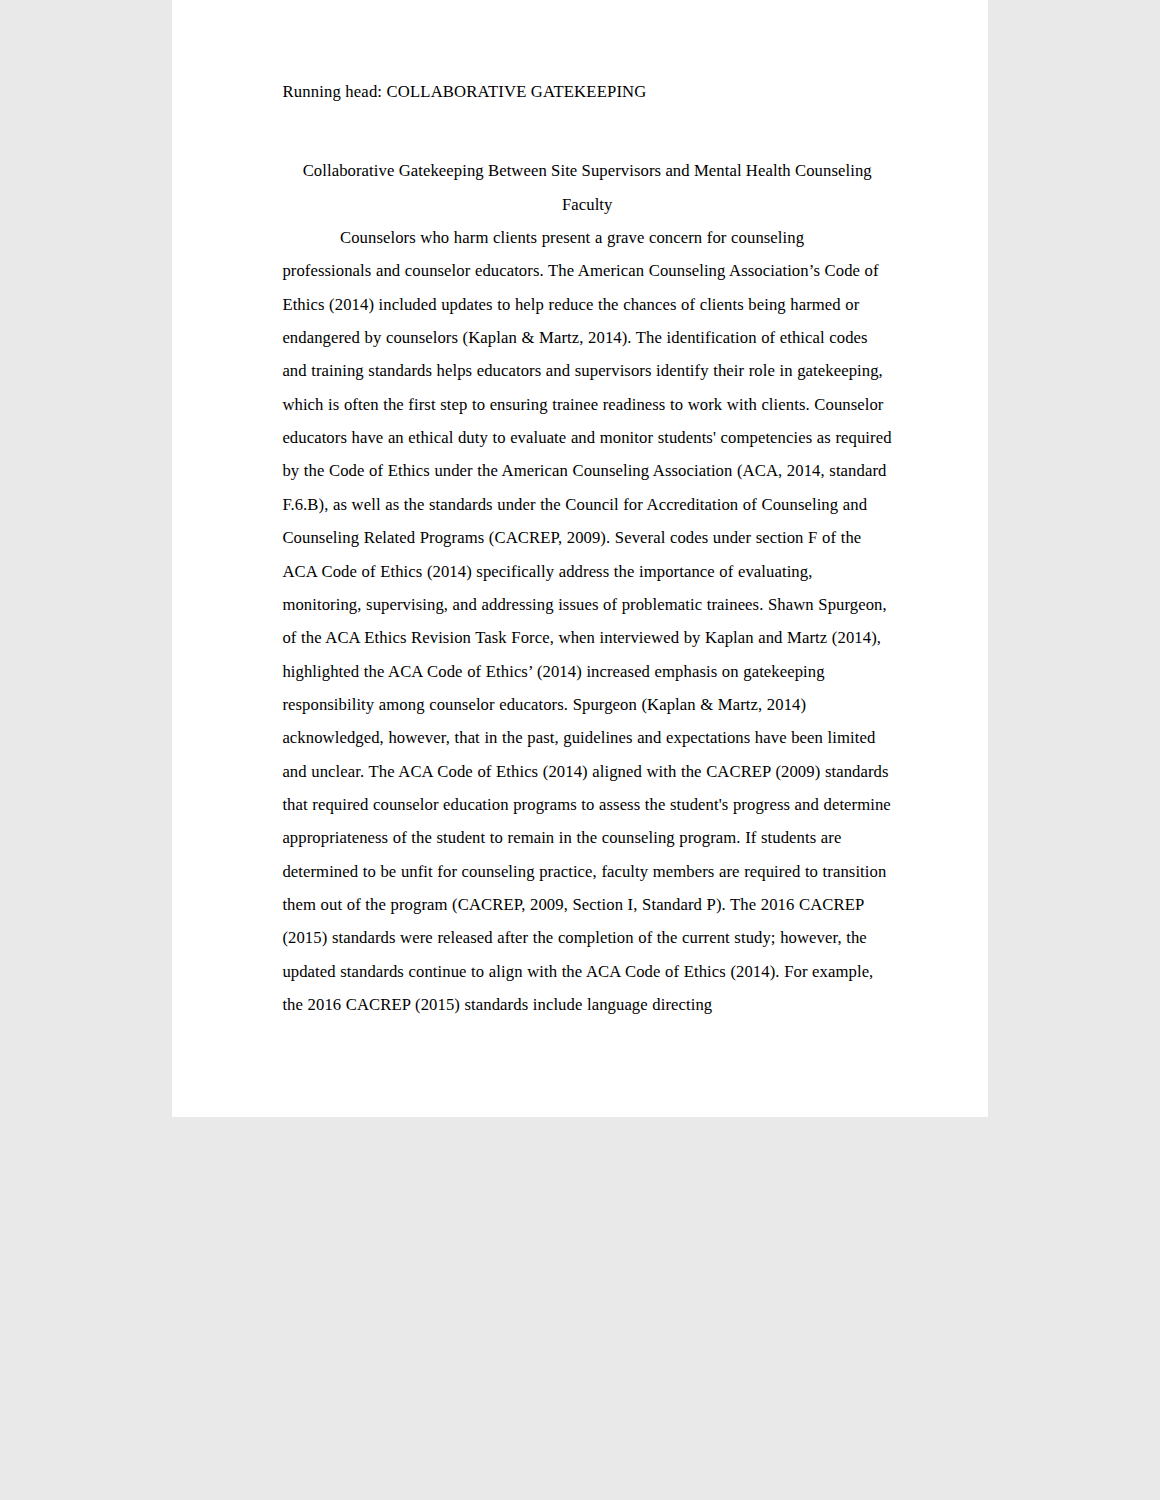Running head: COLLABORATIVE GATEKEEPING
Collaborative Gatekeeping Between Site Supervisors and Mental Health Counseling Faculty
Counselors who harm clients present a grave concern for counseling professionals and counselor educators. The American Counseling Association’s Code of Ethics (2014) included updates to help reduce the chances of clients being harmed or endangered by counselors (Kaplan & Martz, 2014). The identification of ethical codes and training standards helps educators and supervisors identify their role in gatekeeping, which is often the first step to ensuring trainee readiness to work with clients. Counselor educators have an ethical duty to evaluate and monitor students' competencies as required by the Code of Ethics under the American Counseling Association (ACA, 2014, standard F.6.B), as well as the standards under the Council for Accreditation of Counseling and Counseling Related Programs (CACREP, 2009). Several codes under section F of the ACA Code of Ethics (2014) specifically address the importance of evaluating, monitoring, supervising, and addressing issues of problematic trainees. Shawn Spurgeon, of the ACA Ethics Revision Task Force, when interviewed by Kaplan and Martz (2014), highlighted the ACA Code of Ethics’ (2014) increased emphasis on gatekeeping responsibility among counselor educators. Spurgeon (Kaplan & Martz, 2014) acknowledged, however, that in the past, guidelines and expectations have been limited and unclear. The ACA Code of Ethics (2014) aligned with the CACREP (2009) standards that required counselor education programs to assess the student's progress and determine appropriateness of the student to remain in the counseling program. If students are determined to be unfit for counseling practice, faculty members are required to transition them out of the program (CACREP, 2009, Section I, Standard P). The 2016 CACREP (2015) standards were released after the completion of the current study; however, the updated standards continue to align with the ACA Code of Ethics (2014). For example, the 2016 CACREP (2015) standards include language directing